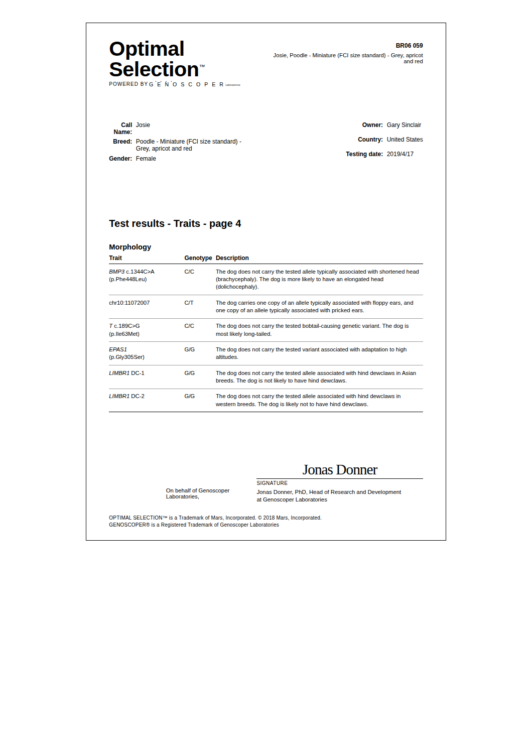Optimal Selection™
POWERED BY • • • • G E N O S C O P E R Laboratories
BR06 059
Josie, Poodle - Miniature (FCI size standard) - Grey, apricot and red
Call
Name:
Josie
Breed:
Poodle - Miniature (FCI size standard) - Grey, apricot and red
Gender:
Female
Owner:
Gary Sinclair
Country:
United States
Testing date:
2019/4/17
Test results - Traits - page 4
Morphology
| Trait | Genotype | Description |
| --- | --- | --- |
| BMP3 c.1344C>A (p.Phe448Leu) | C/C | The dog does not carry the tested allele typically associated with shortened head (brachycephaly). The dog is more likely to have an elongated head (dolichocephaly). |
| chr10:11072007 | C/T | The dog carries one copy of an allele typically associated with floppy ears, and one copy of an allele typically associated with pricked ears. |
| T c.189C>G (p.Ile63Met) | C/C | The dog does not carry the tested bobtail-causing genetic variant. The dog is most likely long-tailed. |
| EPAS1 (p.Gly305Ser) | G/G | The dog does not carry the tested variant associated with adaptation to high altitudes. |
| LIMBR1 DC-1 | G/G | The dog does not carry the tested allele associated with hind dewclaws in Asian breeds. The dog is not likely to have hind dewclaws. |
| LIMBR1 DC-2 | G/G | The dog does not carry the tested allele associated with hind dewclaws in western breeds. The dog is likely not to have hind dewclaws. |
On behalf of Genoscoper Laboratories,
Jonas Donner
SIGNATURE
Jonas Donner, PhD, Head of Research and Development
at Genoscoper Laboratories
OPTIMAL SELECTION™ is a Trademark of Mars, Incorporated. © 2018 Mars, Incorporated.
GENOSCOPER® is a Registered Trademark of Genoscoper Laboratories